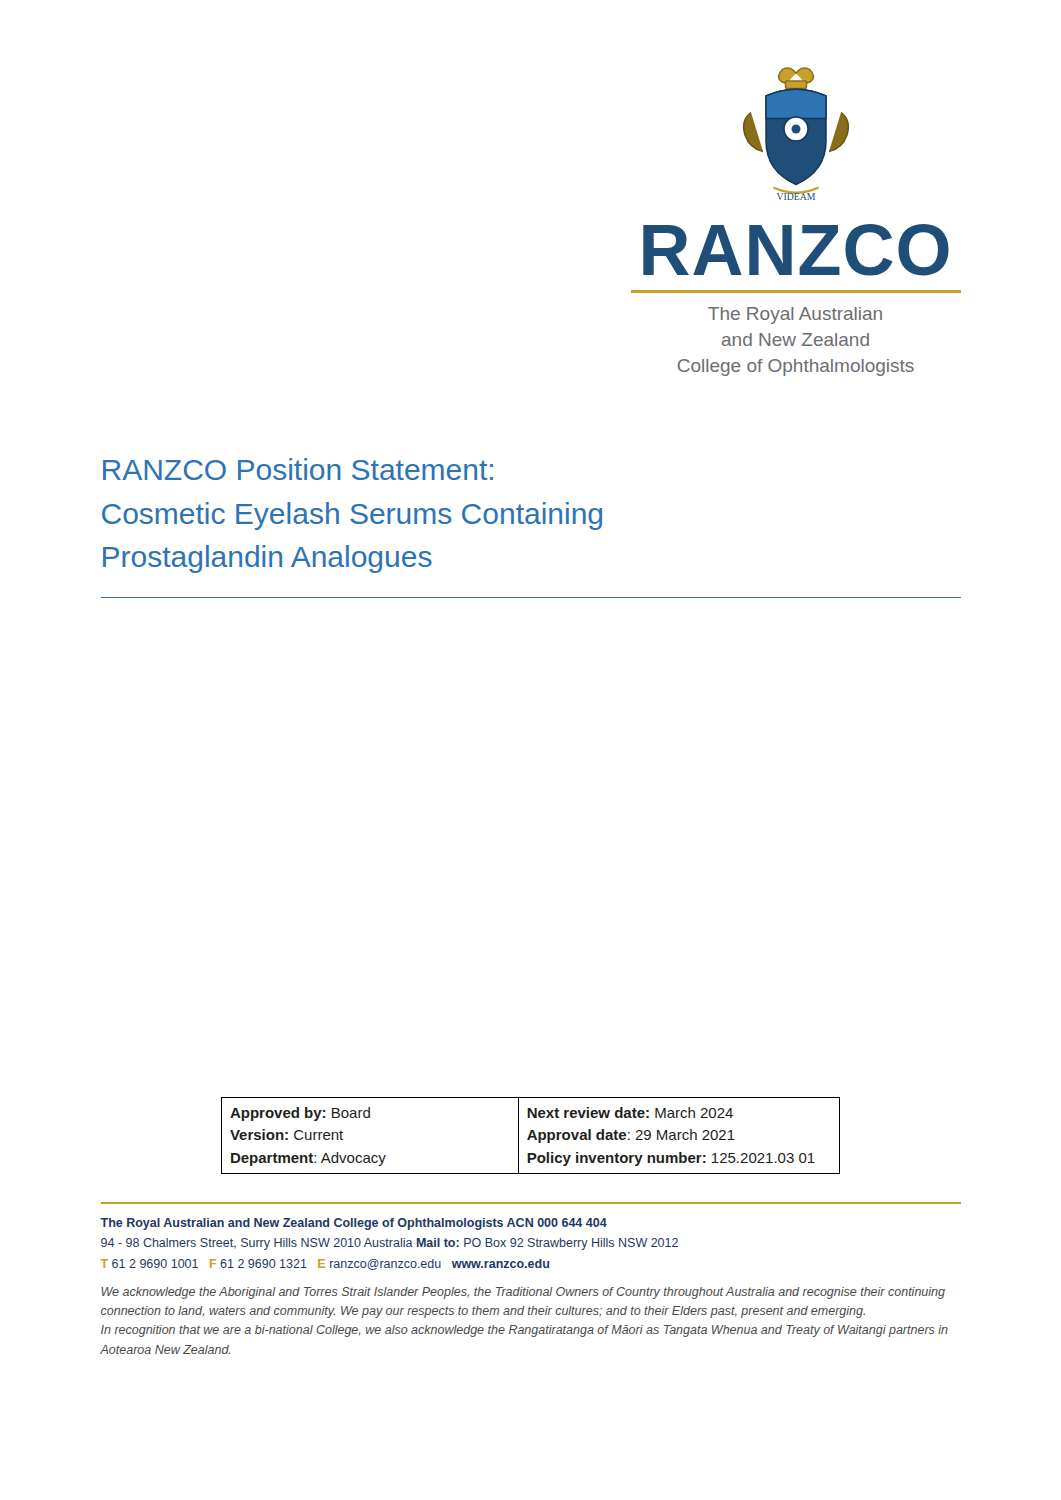VIDEAM
RANZCO
The Royal Australian
and New Zealand
College of Ophthalmologists
RANZCO Position Statement:
Cosmetic Eyelash Serums Containing
Prostaglandin Analogues
| Approved by: Board Version: Current Department : Advocacy | Next review date: March 2024 Approval date : 29 March 2021 Policy inventory number: 125.2021.03 01 |
The Royal Australian and New Zealand College of Ophthalmologists ACN 000 644 404
94 - 98 Chalmers Street, Surry Hills NSW 2010 Australia Mail to: PO Box 92 Strawberry Hills NSW 2012
T 61 2 9690 1001 F 61 2 9690 1321 E ranzco@ranzco.edu www.ranzco.edu
We acknowledge the Aboriginal and Torres Strait Islander Peoples, the Traditional Owners of Country throughout Australia and recognise their continuing connection to land, waters and community. We pay our respects to them and their cultures; and to their Elders past, present and emerging.
In recognition that we are a bi-national College, we also acknowledge the Rangatiratanga of Māori as Tangata Whenua and Treaty of Waitangi partners in Aotearoa New Zealand.